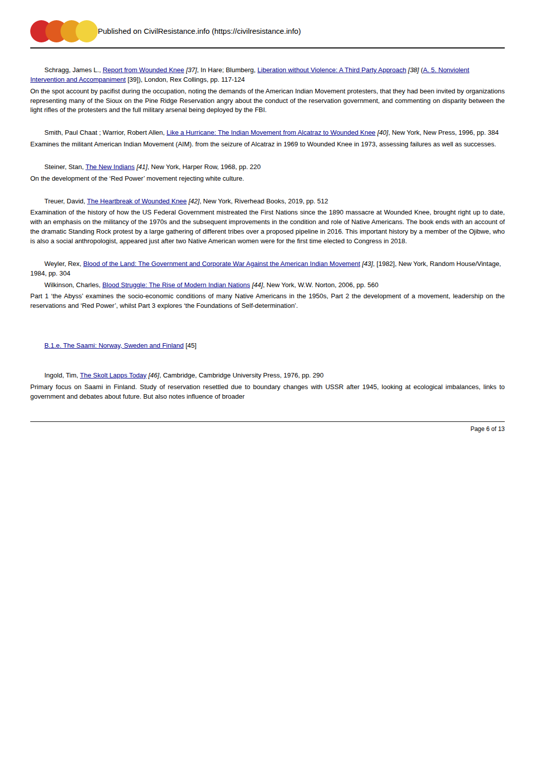Published on CivilResistance.info (https://civilresistance.info)
Schragg, James L., Report from Wounded Knee [37], In Hare; Blumberg, Liberation without Violence: A Third Party Approach [38] (A. 5. Nonviolent Intervention and Accompaniment [39]), London, Rex Collings, pp. 117-124
On the spot account by pacifist during the occupation, noting the demands of the American Indian Movement protesters, that they had been invited by organizations representing many of the Sioux on the Pine Ridge Reservation angry about the conduct of the reservation government, and commenting on disparity between the light rifles of the protesters and the full military arsenal being deployed by the FBI.
Smith, Paul Chaat ; Warrior, Robert Allen, Like a Hurricane: The Indian Movement from Alcatraz to Wounded Knee [40], New York, New Press, 1996, pp. 384
Examines the militant American Indian Movement (AIM). from the seizure of Alcatraz in 1969 to Wounded Knee in 1973, assessing failures as well as successes.
Steiner, Stan, The New Indians [41], New York, Harper Row, 1968, pp. 220
On the development of the ‘Red Power’ movement rejecting white culture.
Treuer, David, The Heartbreak of Wounded Knee [42], New York, Riverhead Books, 2019, pp. 512
Examination of the history of how the US Federal Government mistreated the First Nations since the 1890 massacre at Wounded Knee, brought right up to date, with an emphasis on the militancy of the 1970s and the subsequent improvements in the condition and role of Native Americans. The book ends with an account of the dramatic Standing Rock protest by a large gathering of different tribes over a proposed pipeline in 2016. This important history by a member of the Ojibwe, who is also a social anthropologist, appeared just after two Native American women were for the first time elected to Congress in 2018.
Weyler, Rex, Blood of the Land: The Government and Corporate War Against the American Indian Movement [43], [1982], New York, Random House/Vintage, 1984, pp. 304
Wilkinson, Charles, Blood Struggle: The Rise of Modern Indian Nations [44], New York, W.W. Norton, 2006, pp. 560
Part 1 ‘the Abyss’ examines the socio-economic conditions of many Native Americans in the 1950s, Part 2 the development of a movement, leadership on the reservations and ‘Red Power’, whilst Part 3 explores ‘the Foundations of Self-determination’.
B.1.e. The Saami: Norway, Sweden and Finland [45]
Ingold, Tim, The Skolt Lapps Today [46], Cambridge, Cambridge University Press, 1976, pp. 290
Primary focus on Saami in Finland. Study of reservation resettled due to boundary changes with USSR after 1945, looking at ecological imbalances, links to government and debates about future. But also notes influence of broader
Page 6 of 13